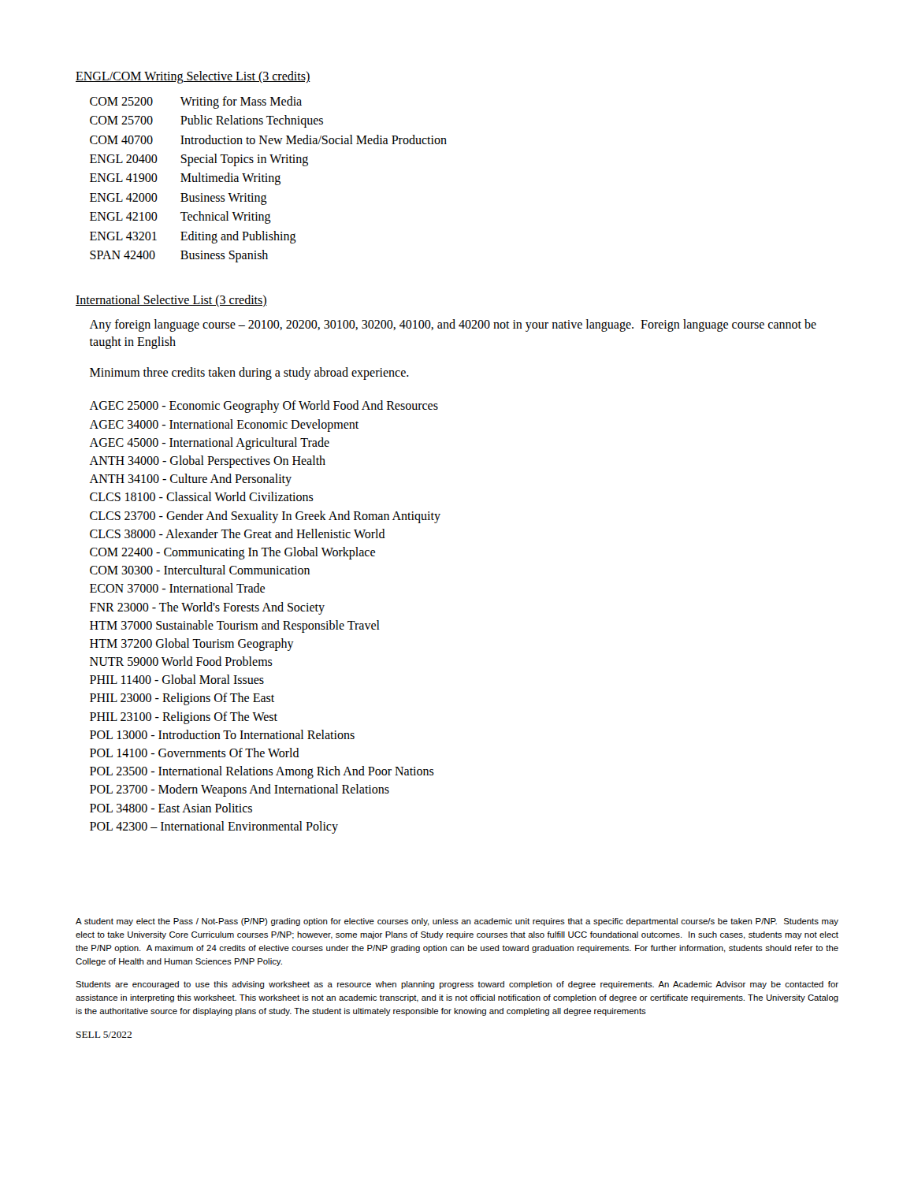ENGL/COM Writing Selective List (3 credits)
COM 25200 Writing for Mass Media
COM 25700 Public Relations Techniques
COM 40700 Introduction to New Media/Social Media Production
ENGL 20400 Special Topics in Writing
ENGL 41900 Multimedia Writing
ENGL 42000 Business Writing
ENGL 42100 Technical Writing
ENGL 43201 Editing and Publishing
SPAN 42400 Business Spanish
International Selective List (3 credits)
Any foreign language course – 20100, 20200, 30100, 30200, 40100, and 40200 not in your native language. Foreign language course cannot be taught in English
Minimum three credits taken during a study abroad experience.
AGEC 25000 - Economic Geography Of World Food And Resources
AGEC 34000 - International Economic Development
AGEC 45000 - International Agricultural Trade
ANTH 34000 - Global Perspectives On Health
ANTH 34100 - Culture And Personality
CLCS 18100 - Classical World Civilizations
CLCS 23700 - Gender And Sexuality In Greek And Roman Antiquity
CLCS 38000 - Alexander The Great and Hellenistic World
COM 22400 - Communicating In The Global Workplace
COM 30300 - Intercultural Communication
ECON 37000 - International Trade
FNR 23000 - The World's Forests And Society
HTM 37000 Sustainable Tourism and Responsible Travel
HTM 37200 Global Tourism Geography
NUTR 59000 World Food Problems
PHIL 11400 - Global Moral Issues
PHIL 23000 - Religions Of The East
PHIL 23100 - Religions Of The West
POL 13000 - Introduction To International Relations
POL 14100 - Governments Of The World
POL 23500 - International Relations Among Rich And Poor Nations
POL 23700 - Modern Weapons And International Relations
POL 34800 - East Asian Politics
POL 42300 – International Environmental Policy
A student may elect the Pass / Not-Pass (P/NP) grading option for elective courses only, unless an academic unit requires that a specific departmental course/s be taken P/NP. Students may elect to take University Core Curriculum courses P/NP; however, some major Plans of Study require courses that also fulfill UCC foundational outcomes. In such cases, students may not elect the P/NP option. A maximum of 24 credits of elective courses under the P/NP grading option can be used toward graduation requirements. For further information, students should refer to the College of Health and Human Sciences P/NP Policy.
Students are encouraged to use this advising worksheet as a resource when planning progress toward completion of degree requirements. An Academic Advisor may be contacted for assistance in interpreting this worksheet. This worksheet is not an academic transcript, and it is not official notification of completion of degree or certificate requirements. The University Catalog is the authoritative source for displaying plans of study. The student is ultimately responsible for knowing and completing all degree requirements
SELL 5/2022